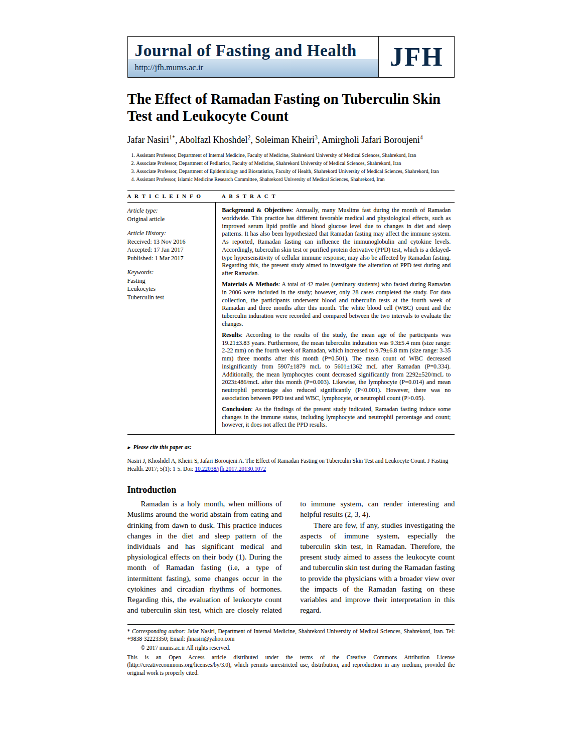Journal of Fasting and Health
http://jfh.mums.ac.ir
JFH
The Effect of Ramadan Fasting on Tuberculin Skin Test and Leukocyte Count
Jafar Nasiri1*, Abolfazl Khoshdel2, Soleiman Kheiri3, Amirgholi Jafari Boroujeni4
Assistant Professor, Department of Internal Medicine, Faculty of Medicine, Shahrekord University of Medical Sciences, Shahrekord, Iran
Associate Professor, Department of Pediatrics, Faculty of Medicine, Shahrekord University of Medical Sciences, Shahrekord, Iran
Associate Professor, Department of Epidemiology and Biostatistics, Faculty of Health, Shahrekord University of Medical Sciences, Shahrekord, Iran
Assistant Professor, Islamic Medicine Research Committee, Shahrekord University of Medical Sciences, Shahrekord, Iran
| A R T I C L E I N F O | A B S T R A C T |
| --- | --- |
| Article type: Original article Article History: Received: 13 Nov 2016 Accepted: 17 Jan 2017 Published: 1 Mar 2017 Keywords: Fasting Leukocytes Tuberculin test | Background & Objectives : Annually, many Muslims fast during the month of Ramadan worldwide. This practice has different favorable medical and physiological effects, such as improved serum lipid profile and blood glucose level due to changes in diet and sleep patterns. It has also been hypothesized that Ramadan fasting may affect the immune system. As reported, Ramadan fasting can influence the immunoglobulin and cytokine levels. Accordingly, tuberculin skin test or purified protein derivative (PPD) test, which is a delayed-type hypersensitivity of cellular immune response, may also be affected by Ramadan fasting. Regarding this, the present study aimed to investigate the alteration of PPD test during and after Ramadan. Materials & Methods : A total of 42 males (seminary students) who fasted during Ramadan in 2006 were included in the study; however, only 28 cases completed the study. For data collection, the participants underwent blood and tuberculin tests at the fourth week of Ramadan and three months after this month. The white blood cell (WBC) count and the tuberculin induration were recorded and compared between the two intervals to evaluate the changes. Results : According to the results of the study, the mean age of the participants was 19.21±3.83 years. Furthermore, the mean tuberculin induration was 9.3±5.4 mm (size range: 2-22 mm) on the fourth week of Ramadan, which increased to 9.79±6.8 mm (size range: 3-35 mm) three months after this month (P=0.501). The mean count of WBC decreased insignificantly from 5907±1879 mcL to 5601±1362 mcL after Ramadan (P=0.334). Additionally, the mean lymphocytes count decreased significantly from 2292±520/mcL to 2023±486/mcL after this month (P=0.003). Likewise, the lymphocyte (P=0.014) and mean neutrophil percentage also reduced significantly (P<0.001). However, there was no association between PPD test and WBC, lymphocyte, or neutrophil count (P>0.05). Conclusion : As the findings of the present study indicated, Ramadan fasting induce some changes in the immune status, including lymphocyte and neutrophil percentage and count; however, it does not affect the PPD results. |
▸ Please cite this paper as:
Nasiri J, Khoshdel A, Kheiri S, Jafari Boroujeni A. The Effect of Ramadan Fasting on Tuberculin Skin Test and Leukocyte Count. J Fasting Health. 2017; 5(1): 1-5. Doi: 10.22038/jfh.2017.20130.1072
Introduction
Ramadan is a holy month, when millions of Muslims around the world abstain from eating and drinking from dawn to dusk. This practice induces changes in the diet and sleep pattern of the individuals and has significant medical and physiological effects on their body (1). During the month of Ramadan fasting (i.e, a type of intermittent fasting), some changes occur in the cytokines and circadian rhythms of hormones. Regarding this, the evaluation of leukocyte count and tuberculin skin test, which are closely related to immune system, can render interesting and helpful results (2, 3, 4).
There are few, if any, studies investigating the aspects of immune system, especially the tuberculin skin test, in Ramadan. Therefore, the present study aimed to assess the leukocyte count and tuberculin skin test during the Ramadan fasting to provide the physicians with a broader view over the impacts of the Ramadan fasting on these variables and improve their interpretation in this regard.
* Corresponding author: Jafar Nasiri, Department of Internal Medicine, Shahrekord University of Medical Sciences, Shahrekord, Iran. Tel: +9838-32223350; Email: jhnasiri@yahoo.com
© 2017 mums.ac.ir All rights reserved.
This is an Open Access article distributed under the terms of the Creative Commons Attribution License (http://creativecommons.org/licenses/by/3.0), which permits unrestricted use, distribution, and reproduction in any medium, provided the original work is properly cited.